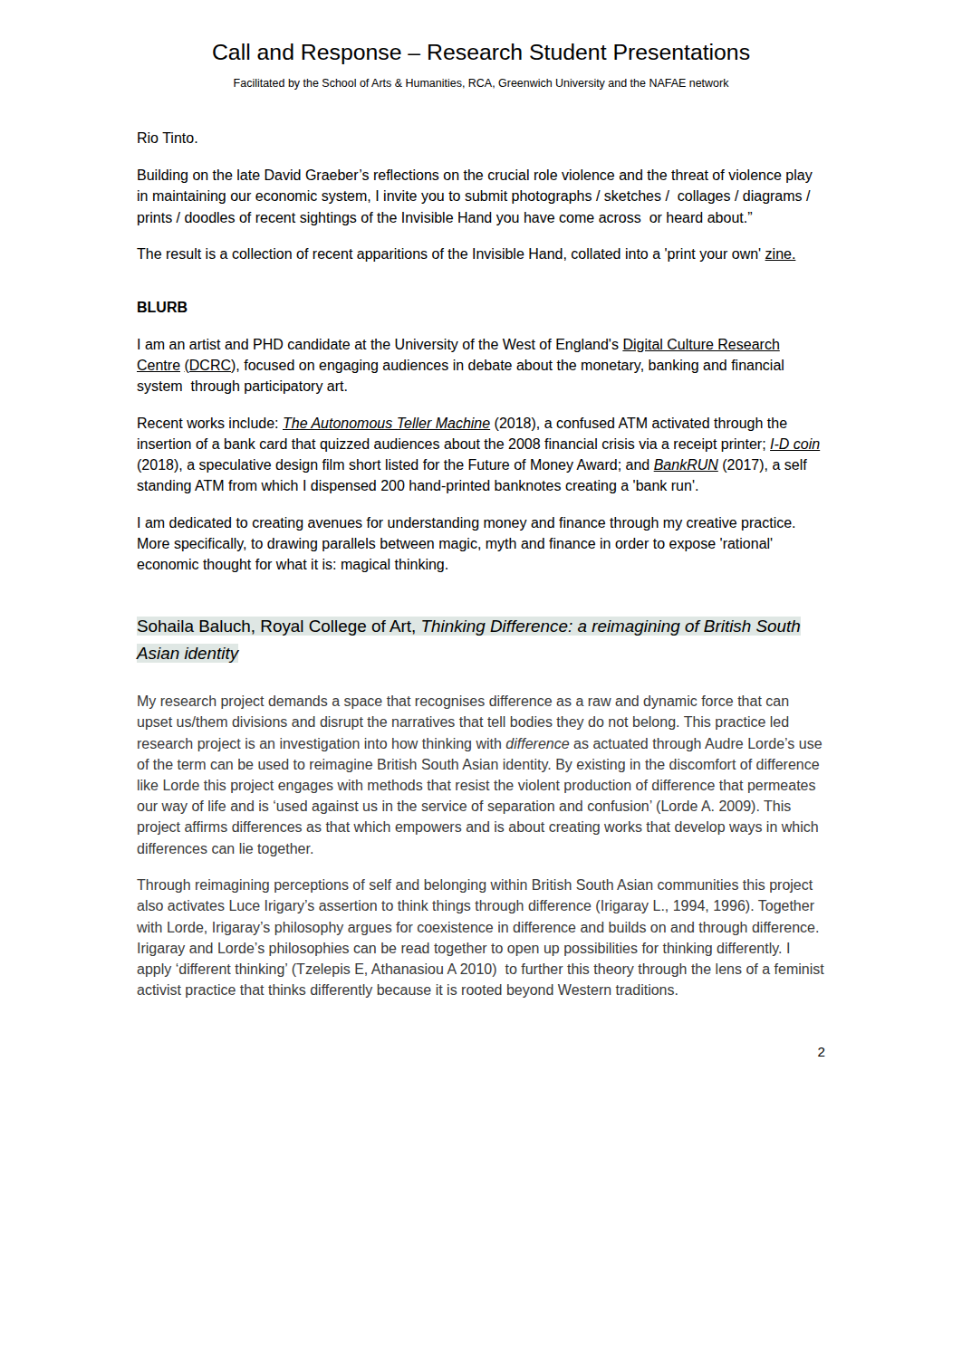Call and Response – Research Student Presentations
Facilitated by the School of Arts & Humanities, RCA, Greenwich University and the NAFAE network
Rio Tinto.
Building on the late David Graeber’s reflections on the crucial role violence and the threat of violence play in maintaining our economic system, I invite you to submit photographs / sketches / collages / diagrams / prints / doodles of recent sightings of the Invisible Hand you have come across or heard about.”
The result is a collection of recent apparitions of the Invisible Hand, collated into a 'print your own' zine.
BLURB
I am an artist and PHD candidate at the University of the West of England's Digital Culture Research Centre (DCRC), focused on engaging audiences in debate about the monetary, banking and financial system through participatory art.
Recent works include: The Autonomous Teller Machine (2018), a confused ATM activated through the insertion of a bank card that quizzed audiences about the 2008 financial crisis via a receipt printer; I-D coin (2018), a speculative design film short listed for the Future of Money Award; and BankRUN (2017), a self standing ATM from which I dispensed 200 hand-printed banknotes creating a 'bank run'.
I am dedicated to creating avenues for understanding money and finance through my creative practice. More specifically, to drawing parallels between magic, myth and finance in order to expose 'rational' economic thought for what it is: magical thinking.
Sohaila Baluch, Royal College of Art, Thinking Difference: a reimagining of British South Asian identity
My research project demands a space that recognises difference as a raw and dynamic force that can upset us/them divisions and disrupt the narratives that tell bodies they do not belong. This practice led research project is an investigation into how thinking with difference as actuated through Audre Lorde’s use of the term can be used to reimagine British South Asian identity. By existing in the discomfort of difference like Lorde this project engages with methods that resist the violent production of difference that permeates our way of life and is ‘used against us in the service of separation and confusion’ (Lorde A. 2009). This project affirms differences as that which empowers and is about creating works that develop ways in which differences can lie together.
Through reimagining perceptions of self and belonging within British South Asian communities this project also activates Luce Irigary’s assertion to think things through difference (Irigaray L., 1994, 1996). Together with Lorde, Irigaray’s philosophy argues for coexistence in difference and builds on and through difference. Irigaray and Lorde’s philosophies can be read together to open up possibilities for thinking differently. I apply ‘different thinking’ (Tzelepis E, Athanasiou A 2010) to further this theory through the lens of a feminist activist practice that thinks differently because it is rooted beyond Western traditions.
2